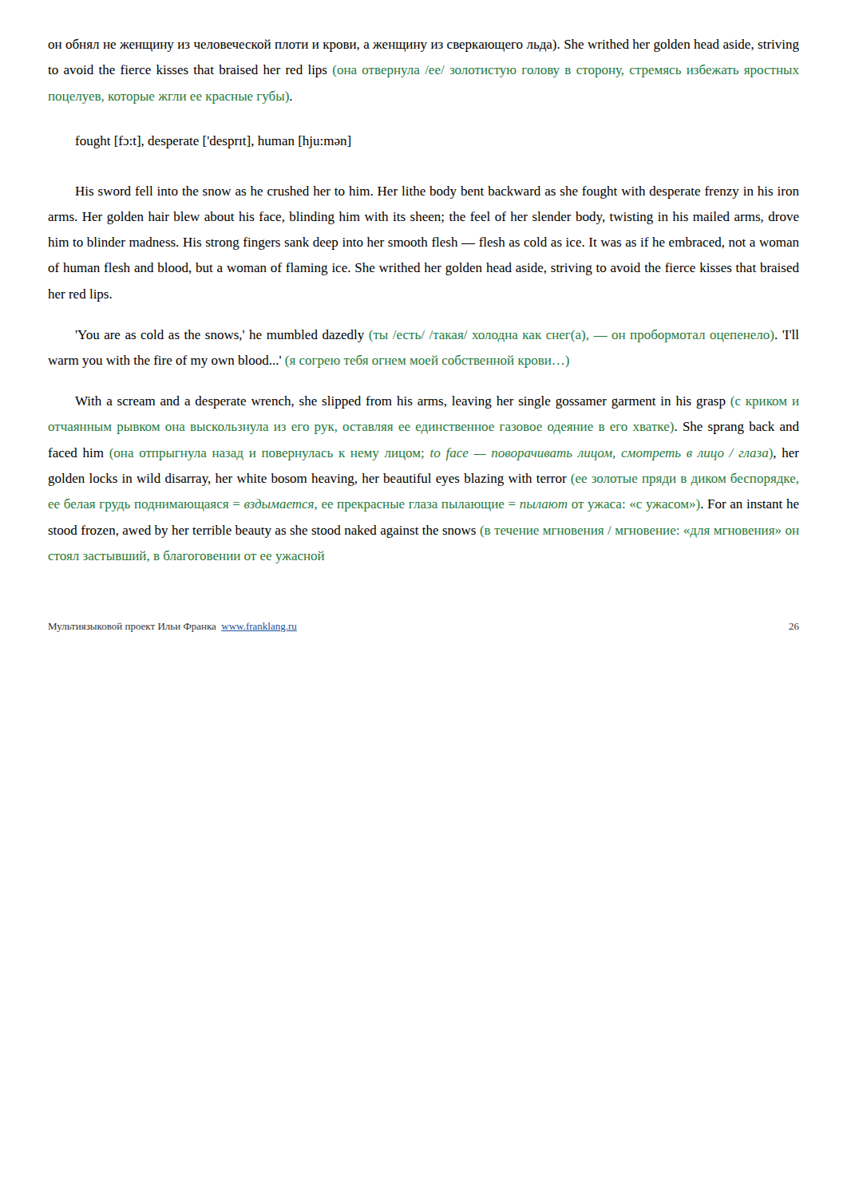он обнял не женщину из человеческой плоти и крови, а женщину из сверкающего льда ). She writhed her golden head aside, striving to avoid the fierce kisses that braised her red lips (она отвернула /ее/ золотистую голову в сторону, стремясь избежать яростных поцелуев, которые жгли ее красные губы).
fought [fɔ:t], desperate ['desprɪt], human [hju:mən]
His sword fell into the snow as he crushed her to him. Her lithe body bent backward as she fought with desperate frenzy in his iron arms. Her golden hair blew about his face, blinding him with its sheen; the feel of her slender body, twisting in his mailed arms, drove him to blinder madness. His strong fingers sank deep into her smooth flesh — flesh as cold as ice. It was as if he embraced, not a woman of human flesh and blood, but a woman of flaming ice. She writhed her golden head aside, striving to avoid the fierce kisses that braised her red lips.
'You are as cold as the snows,' he mumbled dazedly (ты /есть/ /такая/ холодна как снег(а), — он пробормотал оцепенело). 'I'll warm you with the fire of my own blood...' (я согрею тебя огнем моей собственной крови…)
With a scream and a desperate wrench, she slipped from his arms, leaving her single gossamer garment in his grasp (с криком и отчаянным рывком она выскользнула из его рук, оставляя ее единственное газовое одеяние в его хватке). She sprang back and faced him (она отпрыгнула назад и повернулась к нему лицом; to face — поворачивать лицом, смотреть в лицо / глаза), her golden locks in wild disarray, her white bosom heaving, her beautiful eyes blazing with terror (ее золотые пряди в диком беспорядке, ее белая грудь поднимающаяся = вздымается, ее прекрасные глаза пылающие = пылают от ужаса: «с ужасом»). For an instant he stood frozen, awed by her terrible beauty as she stood naked against the snows (в течение мгновения / мгновение: «для мгновения» он стоял застывший, в благоговении от ее ужасной
Мультиязыковой проект Ильи Франка www.franklang.ru
26